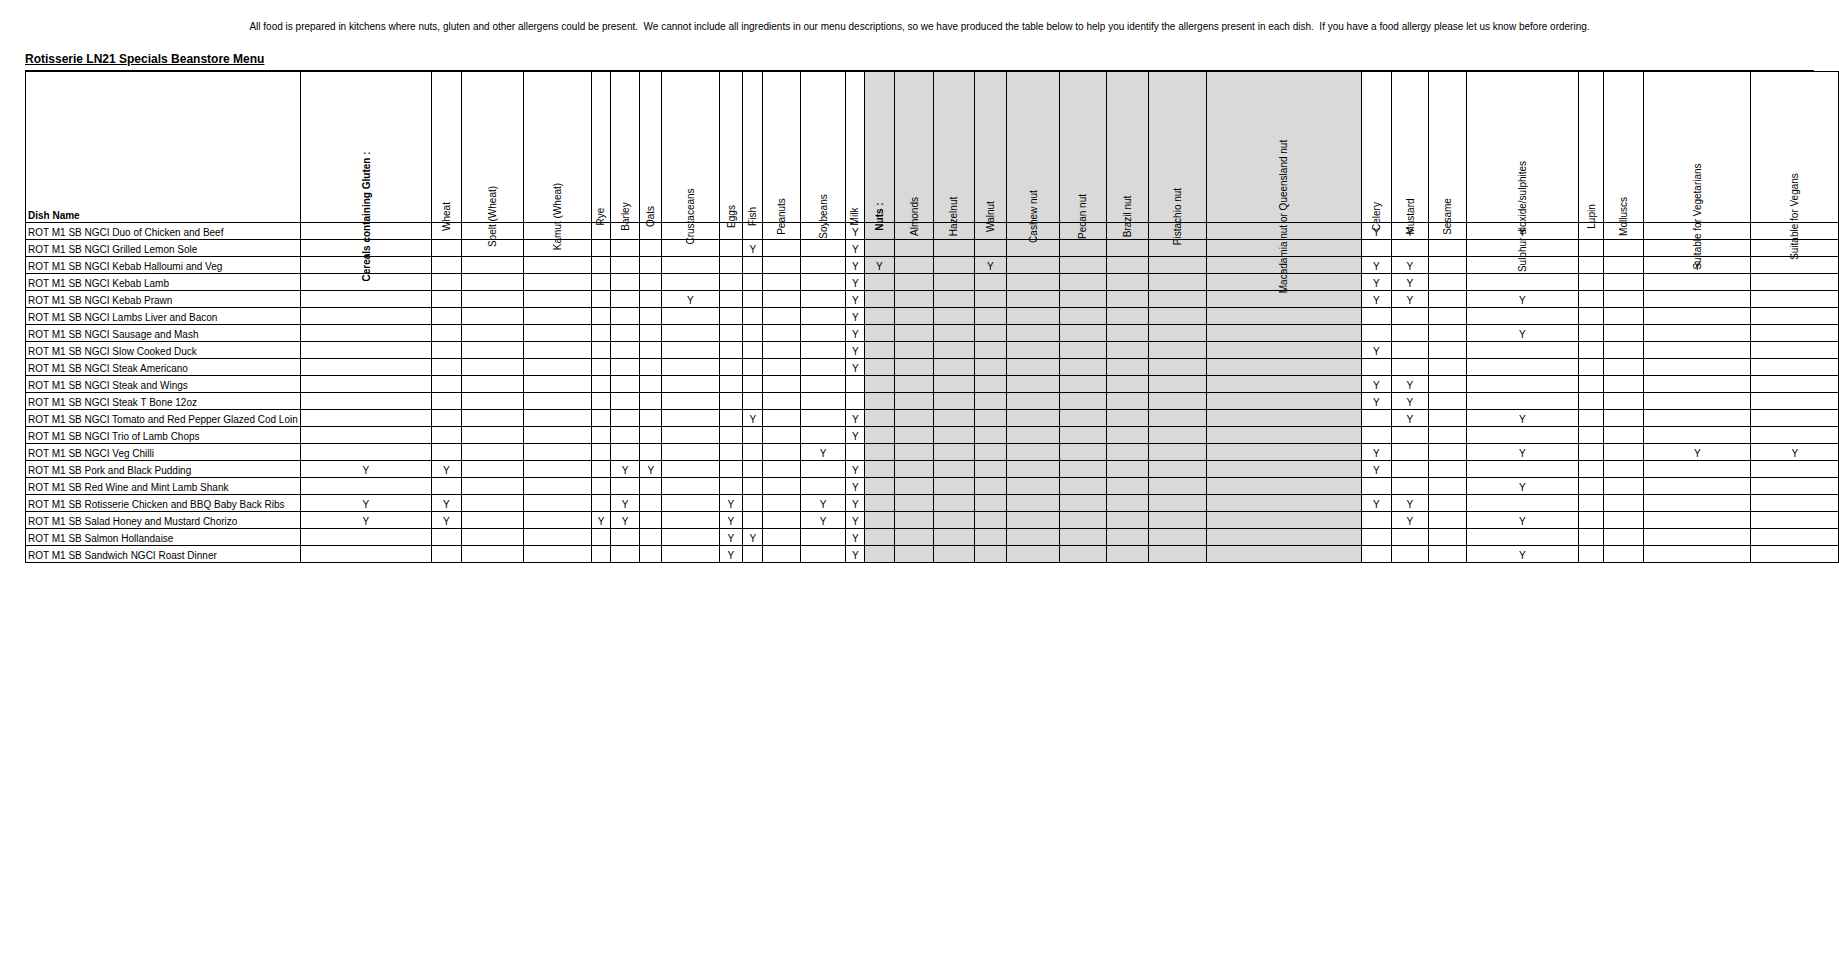All food is prepared in kitchens where nuts, gluten and other allergens could be present. We cannot include all ingredients in our menu descriptions, so we have produced the table below to help you identify the allergens present in each dish. If you have a food allergy please let us know before ordering.
Rotisserie LN21 Specials Beanstore Menu
| Dish Name | Cereals containing Gluten : | Wheat | Spelt (Wheat) | Kamut (Wheat) | Rye | Barley | Oats | Crustaceans | Eggs | Fish | Peanuts | Soybeans | Milk | Nuts : | Almonds | Hazelnut | Walnut | Cashew nut | Pecan nut | Brazil nut | Pistachio nut | Macadamia nut or Queensland nut | Celery | Mustard | Sesame | Sulphur dioxide/sulphites | Lupin | Molluscs | Suitable for Vegetarians | Suitable for Vegans |
| --- | --- | --- | --- | --- | --- | --- | --- | --- | --- | --- | --- | --- | --- | --- | --- | --- | --- | --- | --- | --- | --- | --- | --- | --- | --- | --- | --- | --- | --- | --- |
| ROT M1 SB NGCI Duo of Chicken and Beef | | | | | | | | | | | | | Y | | | | | | | | | | Y | Y | | Y | | | | |
| ROT M1 SB NGCI Grilled Lemon Sole | | | | | | | | | | Y | | | Y | | | | | | | | | | | | | | | | | |
| ROT M1 SB NGCI Kebab Halloumi and Veg | | | | | | | | | | | | | Y | Y | | | Y | | | | | | Y | Y | | | | | Y | |
| ROT M1 SB NGCI Kebab Lamb | | | | | | | | | | | | | Y | | | | | | | | | | Y | Y | | | | | | |
| ROT M1 SB NGCI Kebab Prawn | | | | | | | | Y | | | | | Y | | | | | | | | | | Y | Y | | Y | | | | |
| ROT M1 SB NGCI Lambs Liver and Bacon | | | | | | | | | | | | | Y | | | | | | | | | | | | | | | | | |
| ROT M1 SB NGCI Sausage and Mash | | | | | | | | | | | | | Y | | | | | | | | | | | | | Y | | | | |
| ROT M1 SB NGCI Slow Cooked Duck | | | | | | | | | | | | | Y | | | | | | | | | | Y | | | | | | | |
| ROT M1 SB NGCI Steak Americano | | | | | | | | | | | | | Y | | | | | | | | | | | | | | | | | |
| ROT M1 SB NGCI Steak and Wings | | | | | | | | | | | | | | | | | | | | | | | Y | Y | | | | | | |
| ROT M1 SB NGCI Steak T Bone 12oz | | | | | | | | | | | | | | | | | | | | | | | Y | Y | | | | | | |
| ROT M1 SB NGCI Tomato and Red Pepper Glazed Cod Loin | | | | | | | | | | Y | | | Y | | | | | | | | | | | Y | | Y | | | | |
| ROT M1 SB NGCI Trio of Lamb Chops | | | | | | | | | | | | | Y | | | | | | | | | | | | | | | | | |
| ROT M1 SB NGCI Veg Chilli | | | | | | | | | | | | Y | | | | | | | | | | | Y | | | Y | | | Y | Y |
| ROT M1 SB Pork and Black Pudding | Y | Y | | | | Y | Y | | | | | | Y | | | | | | | | | | Y | | | | | | | |
| ROT M1 SB Red Wine and Mint Lamb Shank | | | | | | | | | | | | | Y | | | | | | | | | | | | | Y | | | | |
| ROT M1 SB Rotisserie Chicken and BBQ Baby Back Ribs | Y | Y | | | | Y | | | Y | | | Y | Y | | | | | | | | | | Y | Y | | | | | | |
| ROT M1 SB Salad Honey and Mustard Chorizo | Y | Y | | | Y | Y | | | Y | | | Y | Y | | | | | | | | | | | Y | | Y | | | | |
| ROT M1 SB Salmon Hollandaise | | | | | | | | | Y | Y | | | Y | | | | | | | | | | | | | | | | | |
| ROT M1 SB Sandwich NGCI Roast Dinner | | | | | | | | | Y | | | | Y | | | | | | | | | | | | | Y | | | | |